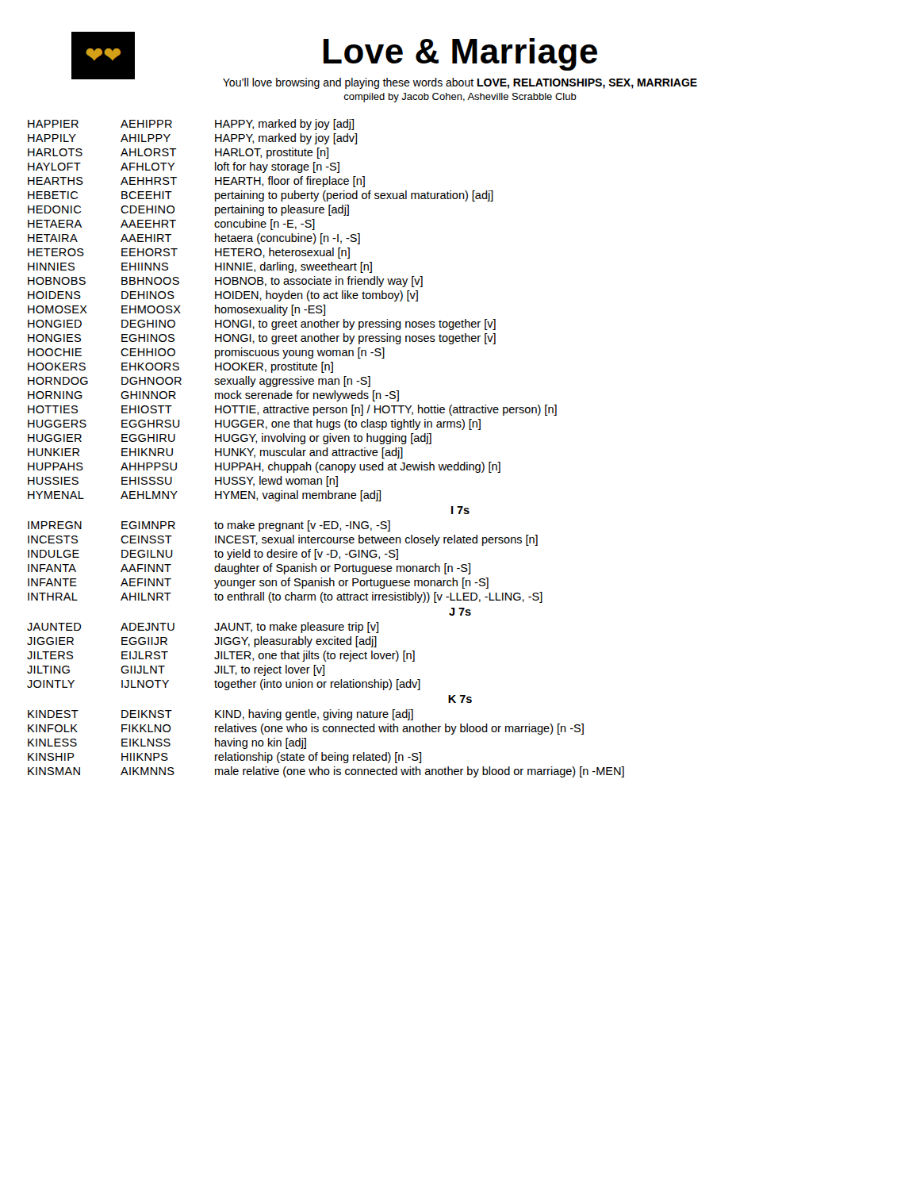❤❤
Love & Marriage
You’ll love browsing and playing these words about LOVE, RELATIONSHIPS, SEX, MARRIAGE
compiled by Jacob Cohen, Asheville Scrabble Club
| HAPPIER | AEHIPPR | HAPPY, marked by joy [adj] |
| HAPPILY | AHILPPY | HAPPY, marked by joy [adv] |
| HARLOTS | AHLORST | HARLOT, prostitute [n] |
| HAYLOFT | AFHLOTY | loft for hay storage [n -S] |
| HEARTHS | AEHHRST | HEARTH, floor of fireplace [n] |
| HEBETIC | BCEEHIT | pertaining to puberty (period of sexual maturation) [adj] |
| HEDONIC | CDEHINO | pertaining to pleasure [adj] |
| HETAERA | AAEEHRT | concubine [n -E, -S] |
| HETAIRA | AAEHIRT | hetaera (concubine) [n -I, -S] |
| HETEROS | EEHORST | HETERO, heterosexual [n] |
| HINNIES | EHIINNS | HINNIE, darling, sweetheart [n] |
| HOBNOBS | BBHNOOS | HOBNOB, to associate in friendly way [v] |
| HOIDENS | DEHINOS | HOIDEN, hoyden (to act like tomboy) [v] |
| HOMOSEX | EHMOOSX | homosexuality [n -ES] |
| HONGIED | DEGHINO | HONGI, to greet another by pressing noses together [v] |
| HONGIES | EGHINOS | HONGI, to greet another by pressing noses together [v] |
| HOOCHIE | CEHHIOO | promiscuous young woman [n -S] |
| HOOKERS | EHKOORS | HOOKER, prostitute [n] |
| HORNDOG | DGHNOOR | sexually aggressive man [n -S] |
| HORNING | GHINNOR | mock serenade for newlyweds [n -S] |
| HOTTIES | EHIOSTT | HOTTIE, attractive person [n] / HOTTY, hottie (attractive person) [n] |
| HUGGERS | EGGHRSU | HUGGER, one that hugs (to clasp tightly in arms) [n] |
| HUGGIER | EGGHIRU | HUGGY, involving or given to hugging [adj] |
| HUNKIER | EHIKNRU | HUNKY, muscular and attractive [adj] |
| HUPPAHS | AHHPPSU | HUPPAH, chuppah (canopy used at Jewish wedding) [n] |
| HUSSIES | EHISSSU | HUSSY, lewd woman [n] |
| HYMENAL | AEHLMNY | HYMEN, vaginal membrane [adj] |
| I 7s |
| IMPREGN | EGIMNPR | to make pregnant [v -ED, -ING, -S] |
| INCESTS | CEINSST | INCEST, sexual intercourse between closely related persons [n] |
| INDULGE | DEGILNU | to yield to desire of [v -D, -GING, -S] |
| INFANTA | AAFINNT | daughter of Spanish or Portuguese monarch [n -S] |
| INFANTE | AEFINNT | younger son of Spanish or Portuguese monarch [n -S] |
| INTHRAL | AHILNRT | to enthrall (to charm (to attract irresistibly)) [v -LLED, -LLING, -S] |
| J 7s |
| JAUNTED | ADEJNTU | JAUNT, to make pleasure trip [v] |
| JIGGIER | EGGIIJR | JIGGY, pleasurably excited [adj] |
| JILTERS | EIJLRST | JILTER, one that jilts (to reject lover) [n] |
| JILTING | GIIJLNT | JILT, to reject lover [v] |
| JOINTLY | IJLNOTY | together (into union or relationship) [adv] |
| K 7s |
| KINDEST | DEIKNST | KIND, having gentle, giving nature [adj] |
| KINFOLK | FIKKLNO | relatives (one who is connected with another by blood or marriage) [n -S] |
| KINLESS | EIKLNSS | having no kin [adj] |
| KINSHIP | HIIKNPS | relationship (state of being related) [n -S] |
| KINSMAN | AIKMNNS | male relative (one who is connected with another by blood or marriage) [n -MEN] |